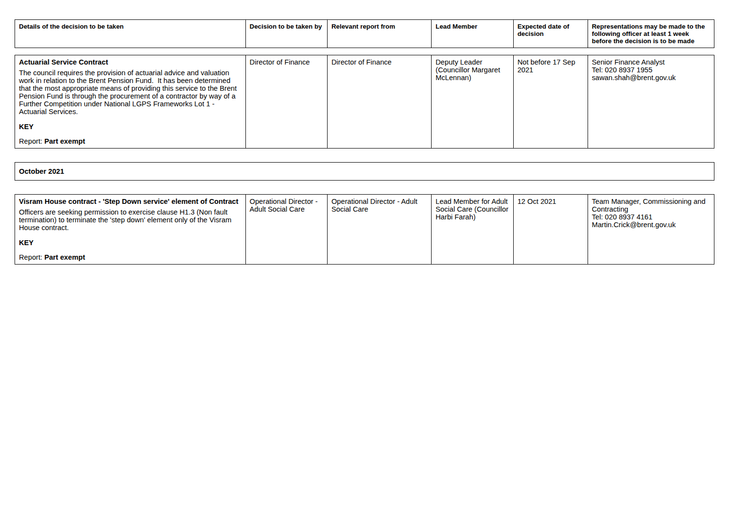| Details of the decision to be taken | Decision to be taken by | Relevant report from | Lead Member | Expected date of decision | Representations may be made to the following officer at least 1 week before the decision is to be made |
| --- | --- | --- | --- | --- | --- |
| Actuarial Service Contract The council requires the provision of actuarial advice and valuation work in relation to the Brent Pension Fund. It has been determined that the most appropriate means of providing this service to the Brent Pension Fund is through the procurement of a contractor by way of a Further Competition under National LGPS Frameworks Lot 1 - Actuarial Services. KEY Report: Part exempt | Director of Finance | Director of Finance | Deputy Leader (Councillor Margaret McLennan) | Not before 17 Sep 2021 | Senior Finance Analyst Tel: 020 8937 1955 sawan.shah@brent.gov.uk |
October 2021
| Visram House contract - 'Step Down service' element of Contract Officers are seeking permission to exercise clause H1.3 (Non fault termination) to terminate the 'step down' element only of the Visram House contract. KEY Report: Part exempt | Operational Director - Adult Social Care | Operational Director - Adult Social Care | Lead Member for Adult Social Care (Councillor Harbi Farah) | 12 Oct 2021 | Team Manager, Commissioning and Contracting Tel: 020 8937 4161 Martin.Crick@brent.gov.uk |